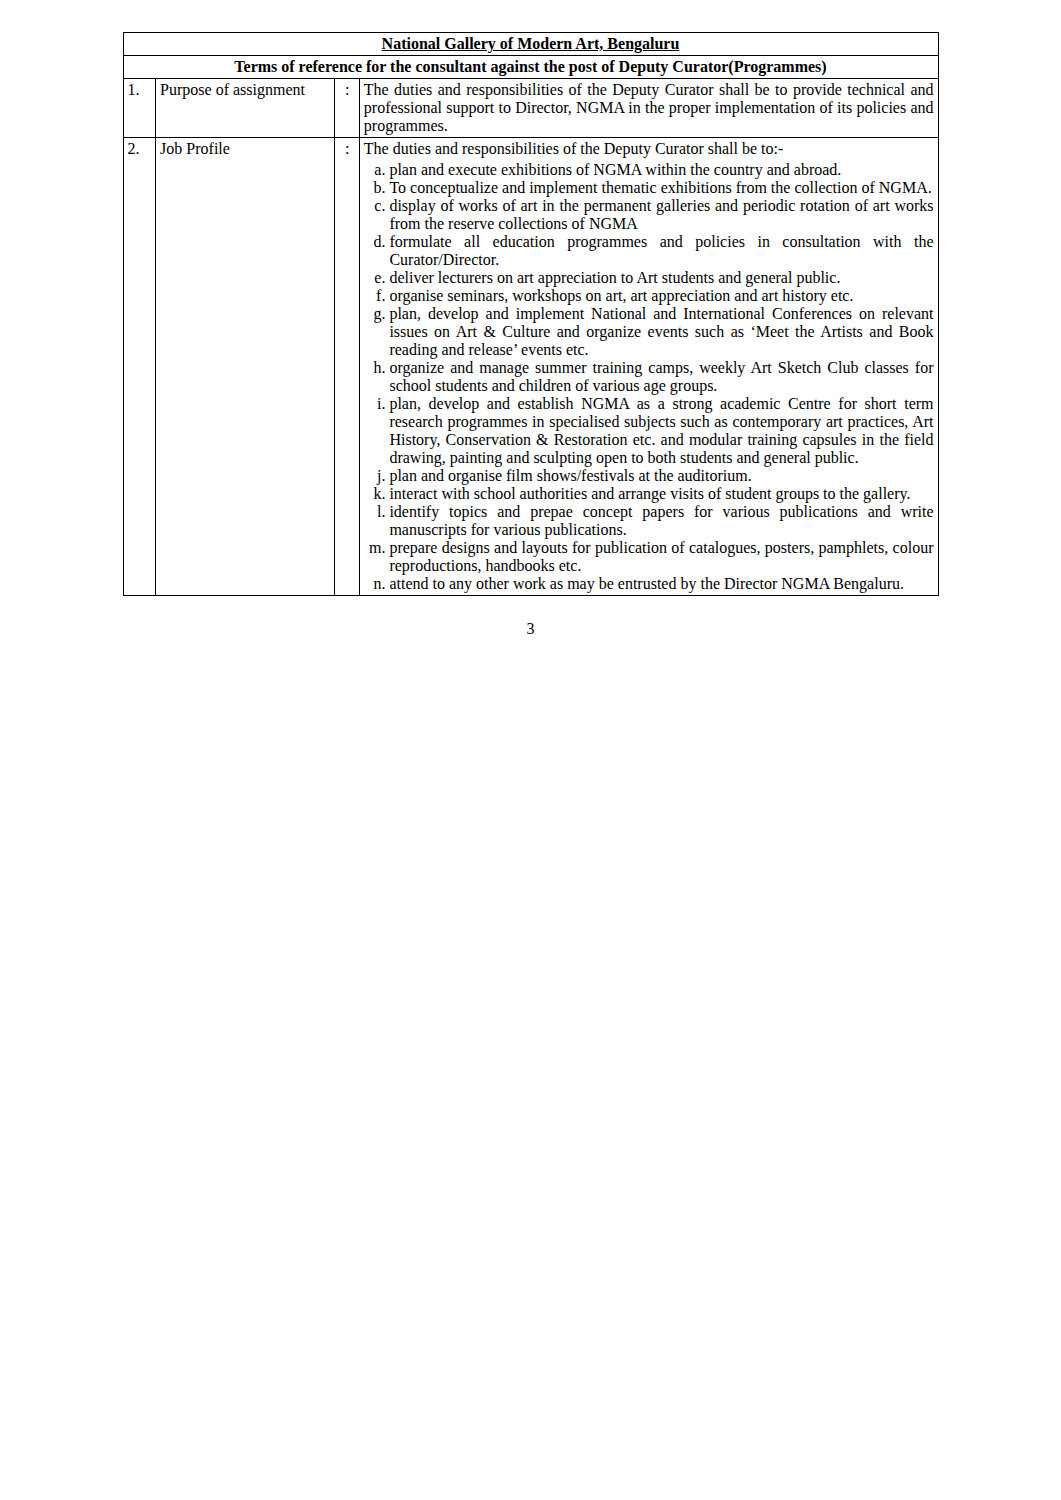| National Gallery of Modern Art, Bengaluru |
| Terms of reference for the consultant against the post of Deputy Curator(Programmes) |
| 1. | Purpose of assignment | : | The duties and responsibilities of the Deputy Curator shall be to provide technical and professional support to Director, NGMA in the proper implementation of its policies and programmes. |
| 2. | Job Profile | : | The duties and responsibilities of the Deputy Curator shall be to:- plan and execute exhibitions of NGMA within the country and abroad. To conceptualize and implement thematic exhibitions from the collection of NGMA. display of works of art in the permanent galleries and periodic rotation of art works from the reserve collections of NGMA formulate all education programmes and policies in consultation with the Curator/Director. deliver lecturers on art appreciation to Art students and general public. organise seminars, workshops on art, art appreciation and art history etc. plan, develop and implement National and International Conferences on relevant issues on Art & Culture and organize events such as ‘Meet the Artists and Book reading and release’ events etc. organize and manage summer training camps, weekly Art Sketch Club classes for school students and children of various age groups. plan, develop and establish NGMA as a strong academic Centre for short term research programmes in specialised subjects such as contemporary art practices, Art History, Conservation & Restoration etc. and modular training capsules in the field drawing, painting and sculpting open to both students and general public. plan and organise film shows/festivals at the auditorium. interact with school authorities and arrange visits of student groups to the gallery. identify topics and prepae concept papers for various publications and write manuscripts for various publications. prepare designs and layouts for publication of catalogues, posters, pamphlets, colour reproductions, handbooks etc. attend to any other work as may be entrusted by the Director NGMA Bengaluru. |
3